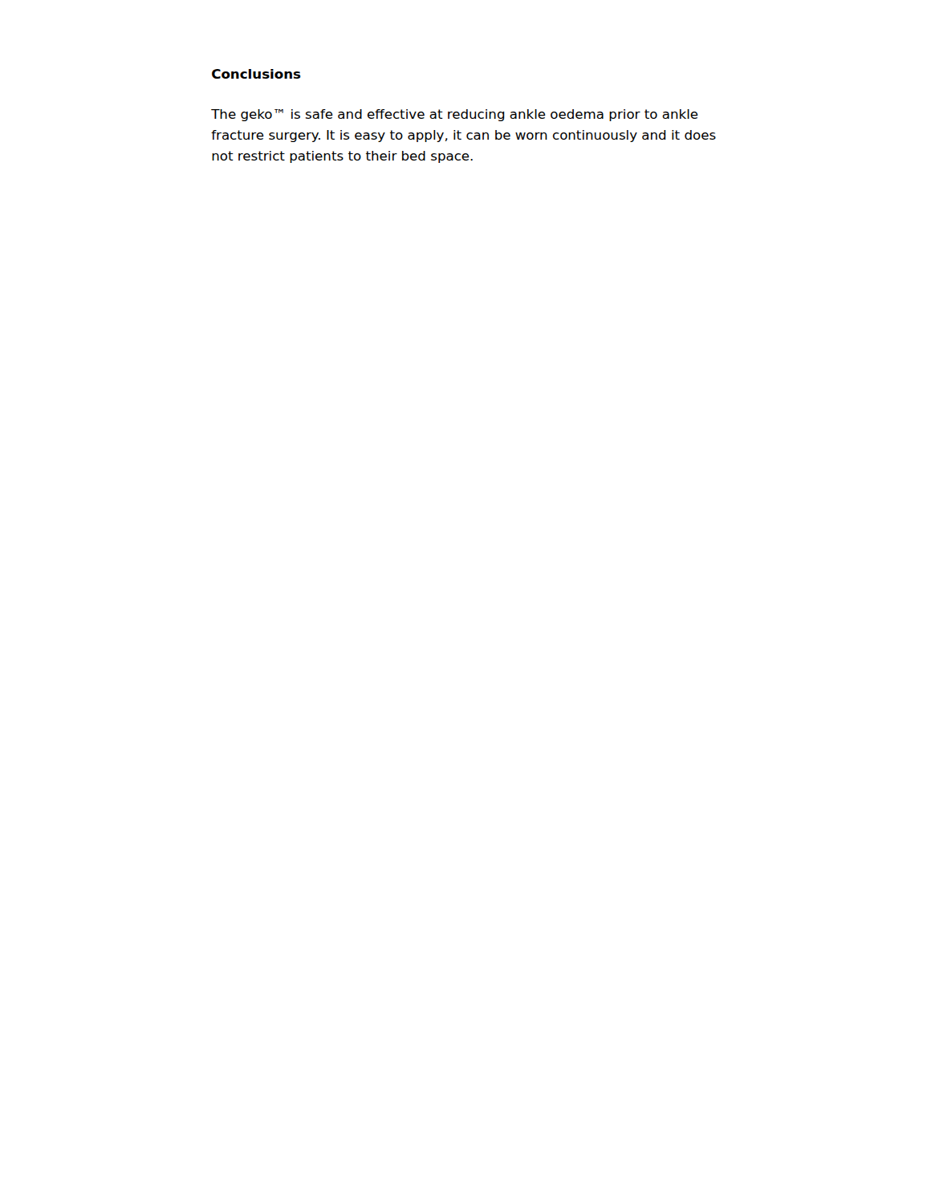Conclusions
The geko™ is safe and effective at reducing ankle oedema prior to ankle fracture surgery. It is easy to apply, it can be worn continuously and it does not restrict patients to their bed space.